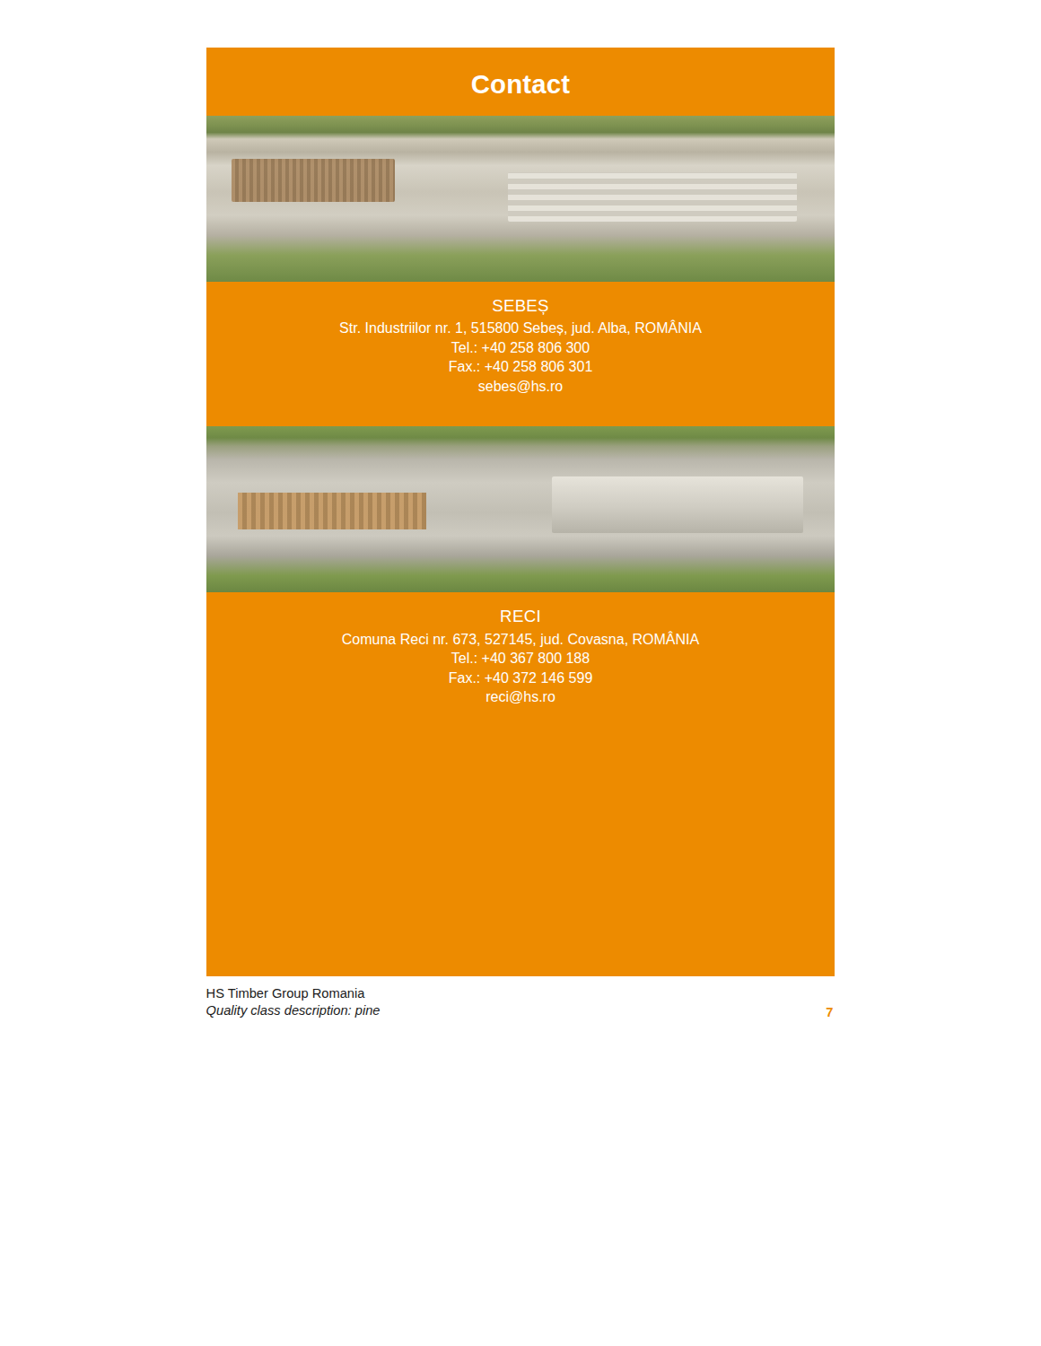Contact
SEBEȘ
Str. Industriilor nr. 1, 515800 Sebeș, jud. Alba, ROMÂNIA
Tel.: +40 258 806 300
Fax.: +40 258 806 301
sebes@hs.ro
RECI
Comuna Reci nr. 673, 527145, jud. Covasna, ROMÂNIA
Tel.: +40 367 800 188
Fax.: +40 372 146 599
reci@hs.ro
HS Timber Group Romania
Quality class description: pine
7